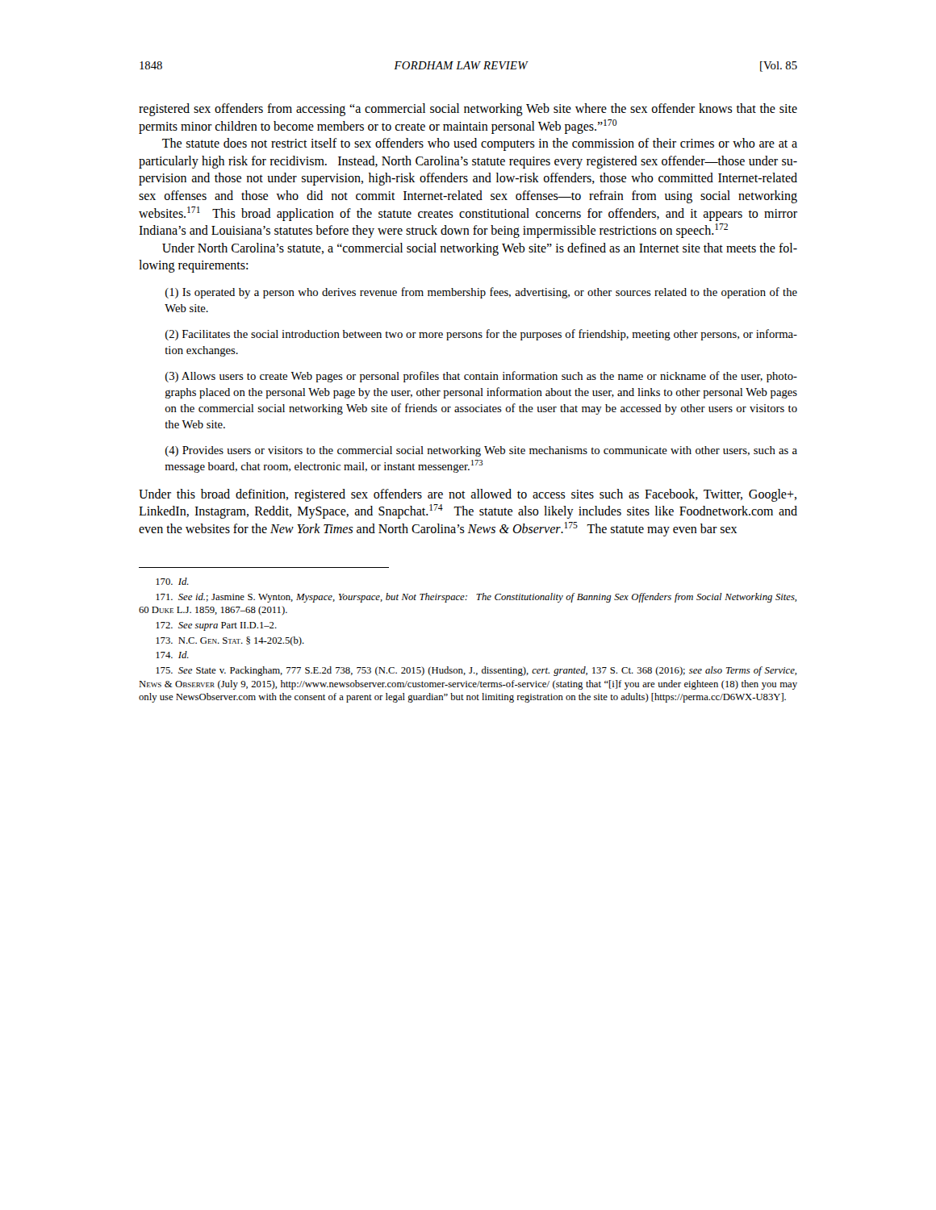1848 FORDHAM LAW REVIEW [Vol. 85
registered sex offenders from accessing “a commercial social networking Web site where the sex offender knows that the site permits minor children to become members or to create or maintain personal Web pages.”170
The statute does not restrict itself to sex offenders who used computers in the commission of their crimes or who are at a particularly high risk for recidivism.  Instead, North Carolina’s statute requires every registered sex offender—those under supervision and those not under supervision, high-risk offenders and low-risk offenders, those who committed Internet-related sex offenses and those who did not commit Internet-related sex offenses—to refrain from using social networking websites.171  This broad application of the statute creates constitutional concerns for offenders, and it appears to mirror Indiana’s and Louisiana’s statutes before they were struck down for being impermissible restrictions on speech.172
Under North Carolina’s statute, a “commercial social networking Web site” is defined as an Internet site that meets the following requirements:
(1) Is operated by a person who derives revenue from membership fees, advertising, or other sources related to the operation of the Web site.
(2) Facilitates the social introduction between two or more persons for the purposes of friendship, meeting other persons, or information exchanges.
(3) Allows users to create Web pages or personal profiles that contain information such as the name or nickname of the user, photographs placed on the personal Web page by the user, other personal information about the user, and links to other personal Web pages on the commercial social networking Web site of friends or associates of the user that may be accessed by other users or visitors to the Web site.
(4) Provides users or visitors to the commercial social networking Web site mechanisms to communicate with other users, such as a message board, chat room, electronic mail, or instant messenger.173
Under this broad definition, registered sex offenders are not allowed to access sites such as Facebook, Twitter, Google+, LinkedIn, Instagram, Reddit, MySpace, and Snapchat.174  The statute also likely includes sites like Foodnetwork.com and even the websites for the New York Times and North Carolina’s News & Observer.175  The statute may even bar sex
170. Id.
171. See id.; Jasmine S. Wynton, Myspace, Yourspace, but Not Theirspace:  The Constitutionality of Banning Sex Offenders from Social Networking Sites, 60 Duke L.J. 1859, 1867–68 (2011).
172. See supra Part II.D.1–2.
173. N.C. Gen. Stat. § 14-202.5(b).
174. Id.
175. See State v. Packingham, 777 S.E.2d 738, 753 (N.C. 2015) (Hudson, J., dissenting), cert. granted, 137 S. Ct. 368 (2016); see also Terms of Service, News & Observer (July 9, 2015), http://www.newsobserver.com/customer-service/terms-of-service/ (stating that “[i]f you are under eighteen (18) then you may only use NewsObserver.com with the consent of a parent or legal guardian” but not limiting registration on the site to adults) [https://perma.cc/D6WX-U83Y].